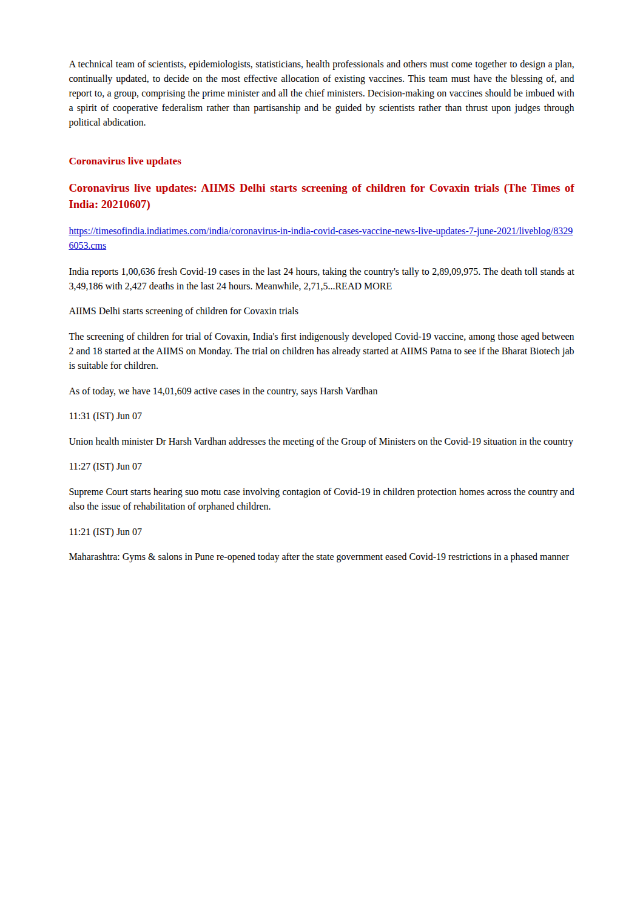A technical team of scientists, epidemiologists, statisticians, health professionals and others must come together to design a plan, continually updated, to decide on the most effective allocation of existing vaccines. This team must have the blessing of, and report to, a group, comprising the prime minister and all the chief ministers. Decision-making on vaccines should be imbued with a spirit of cooperative federalism rather than partisanship and be guided by scientists rather than thrust upon judges through political abdication.
Coronavirus live updates
Coronavirus live updates: AIIMS Delhi starts screening of children for Covaxin trials (The Times of India: 20210607)
https://timesofindia.indiatimes.com/india/coronavirus-in-india-covid-cases-vaccine-news-live-updates-7-june-2021/liveblog/83296053.cms
India reports 1,00,636 fresh Covid-19 cases in the last 24 hours, taking the country's tally to 2,89,09,975. The death toll stands at 3,49,186 with 2,427 deaths in the last 24 hours. Meanwhile, 2,71,5...READ MORE
AIIMS Delhi starts screening of children for Covaxin trials
The screening of children for trial of Covaxin, India's first indigenously developed Covid-19 vaccine, among those aged between 2 and 18 started at the AIIMS on Monday. The trial on children has already started at AIIMS Patna to see if the Bharat Biotech jab is suitable for children.
As of today, we have 14,01,609 active cases in the country, says Harsh Vardhan
11:31 (IST) Jun 07
Union health minister Dr Harsh Vardhan addresses the meeting of the Group of Ministers on the Covid-19 situation in the country
11:27 (IST) Jun 07
Supreme Court starts hearing suo motu case involving contagion of Covid-19 in children protection homes across the country and also the issue of rehabilitation of orphaned children.
11:21 (IST) Jun 07
Maharashtra: Gyms & salons in Pune re-opened today after the state government eased Covid-19 restrictions in a phased manner